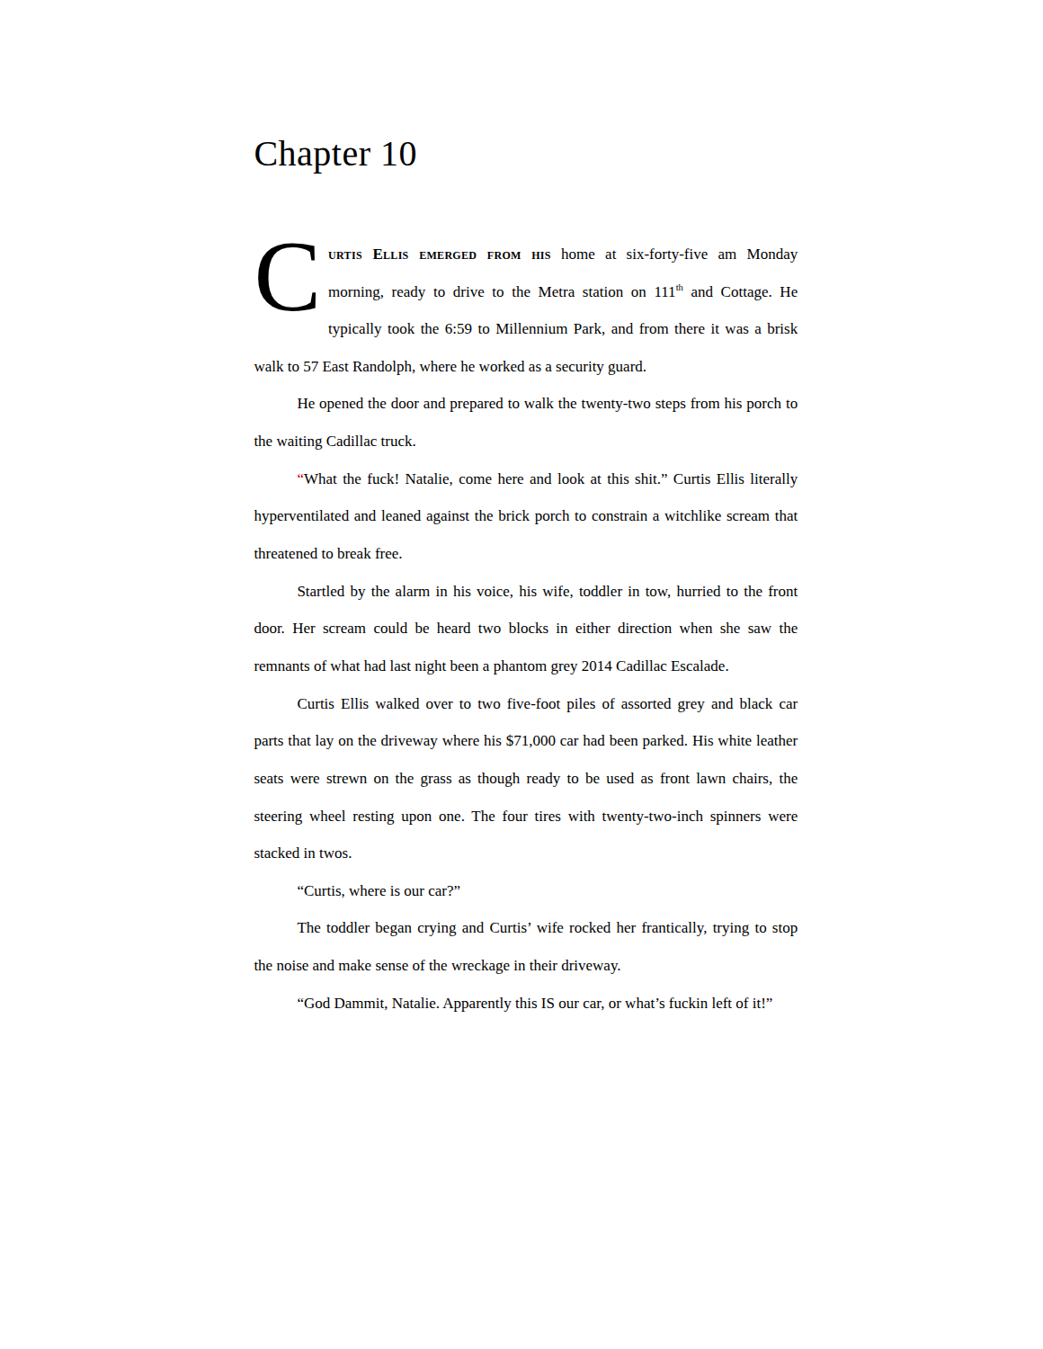Chapter 10
Curtis Ellis emerged from his home at six-forty-five am Monday morning, ready to drive to the Metra station on 111th and Cottage. He typically took the 6:59 to Millennium Park, and from there it was a brisk walk to 57 East Randolph, where he worked as a security guard.
He opened the door and prepared to walk the twenty-two steps from his porch to the waiting Cadillac truck.
“What the fuck! Natalie, come here and look at this shit.” Curtis Ellis literally hyperventilated and leaned against the brick porch to constrain a witchlike scream that threatened to break free.
Startled by the alarm in his voice, his wife, toddler in tow, hurried to the front door. Her scream could be heard two blocks in either direction when she saw the remnants of what had last night been a phantom grey 2014 Cadillac Escalade.
Curtis Ellis walked over to two five-foot piles of assorted grey and black car parts that lay on the driveway where his $71,000 car had been parked. His white leather seats were strewn on the grass as though ready to be used as front lawn chairs, the steering wheel resting upon one. The four tires with twenty-two-inch spinners were stacked in twos.
“Curtis, where is our car?”
The toddler began crying and Curtis’ wife rocked her frantically, trying to stop the noise and make sense of the wreckage in their driveway.
“God Dammit, Natalie. Apparently this IS our car, or what’s fuckin left of it!”